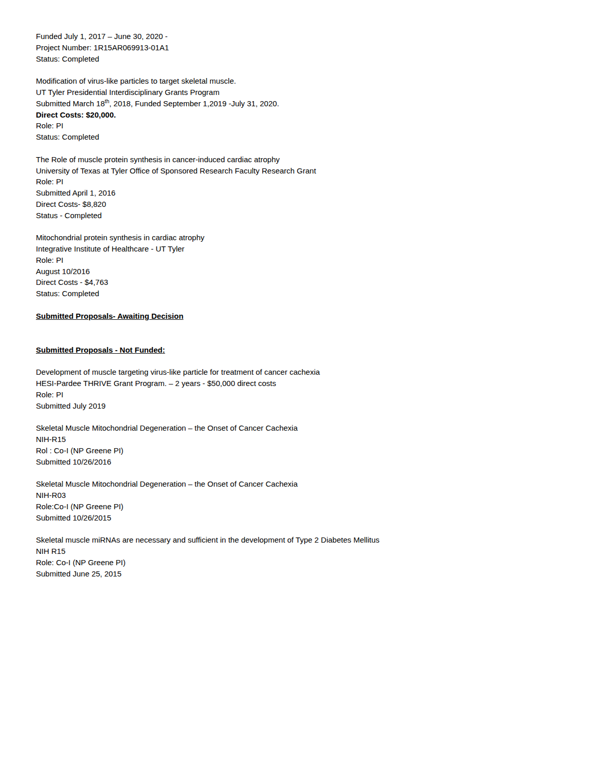Funded July 1, 2017 – June 30, 2020 -
Project Number: 1R15AR069913-01A1
Status: Completed
Modification of virus-like particles to target skeletal muscle.
UT Tyler Presidential Interdisciplinary Grants Program
Submitted March 18th, 2018, Funded September 1,2019 -July 31, 2020.
Direct Costs: $20,000.
Role: PI
Status: Completed
The Role of muscle protein synthesis in cancer-induced cardiac atrophy
University of Texas at Tyler Office of Sponsored Research Faculty Research Grant
Role: PI
Submitted April 1, 2016
Direct Costs- $8,820
Status - Completed
Mitochondrial protein synthesis in cardiac atrophy
Integrative Institute of Healthcare - UT Tyler
Role: PI
August 10/2016
Direct Costs - $4,763
Status: Completed
Submitted Proposals- Awaiting Decision
Submitted Proposals - Not Funded:
Development of muscle targeting virus-like particle for treatment of cancer cachexia
HESI-Pardee THRIVE Grant Program. – 2 years - $50,000 direct costs
Role: PI
Submitted July 2019
Skeletal Muscle Mitochondrial Degeneration – the Onset of Cancer Cachexia
NIH-R15
Rol : Co-I (NP Greene PI)
Submitted 10/26/2016
Skeletal Muscle Mitochondrial Degeneration – the Onset of Cancer Cachexia
NIH-R03
Role:Co-I (NP Greene PI)
Submitted 10/26/2015
Skeletal muscle miRNAs are necessary and sufficient in the development of Type 2 Diabetes Mellitus
NIH R15
Role: Co-I (NP Greene PI)
Submitted June 25, 2015